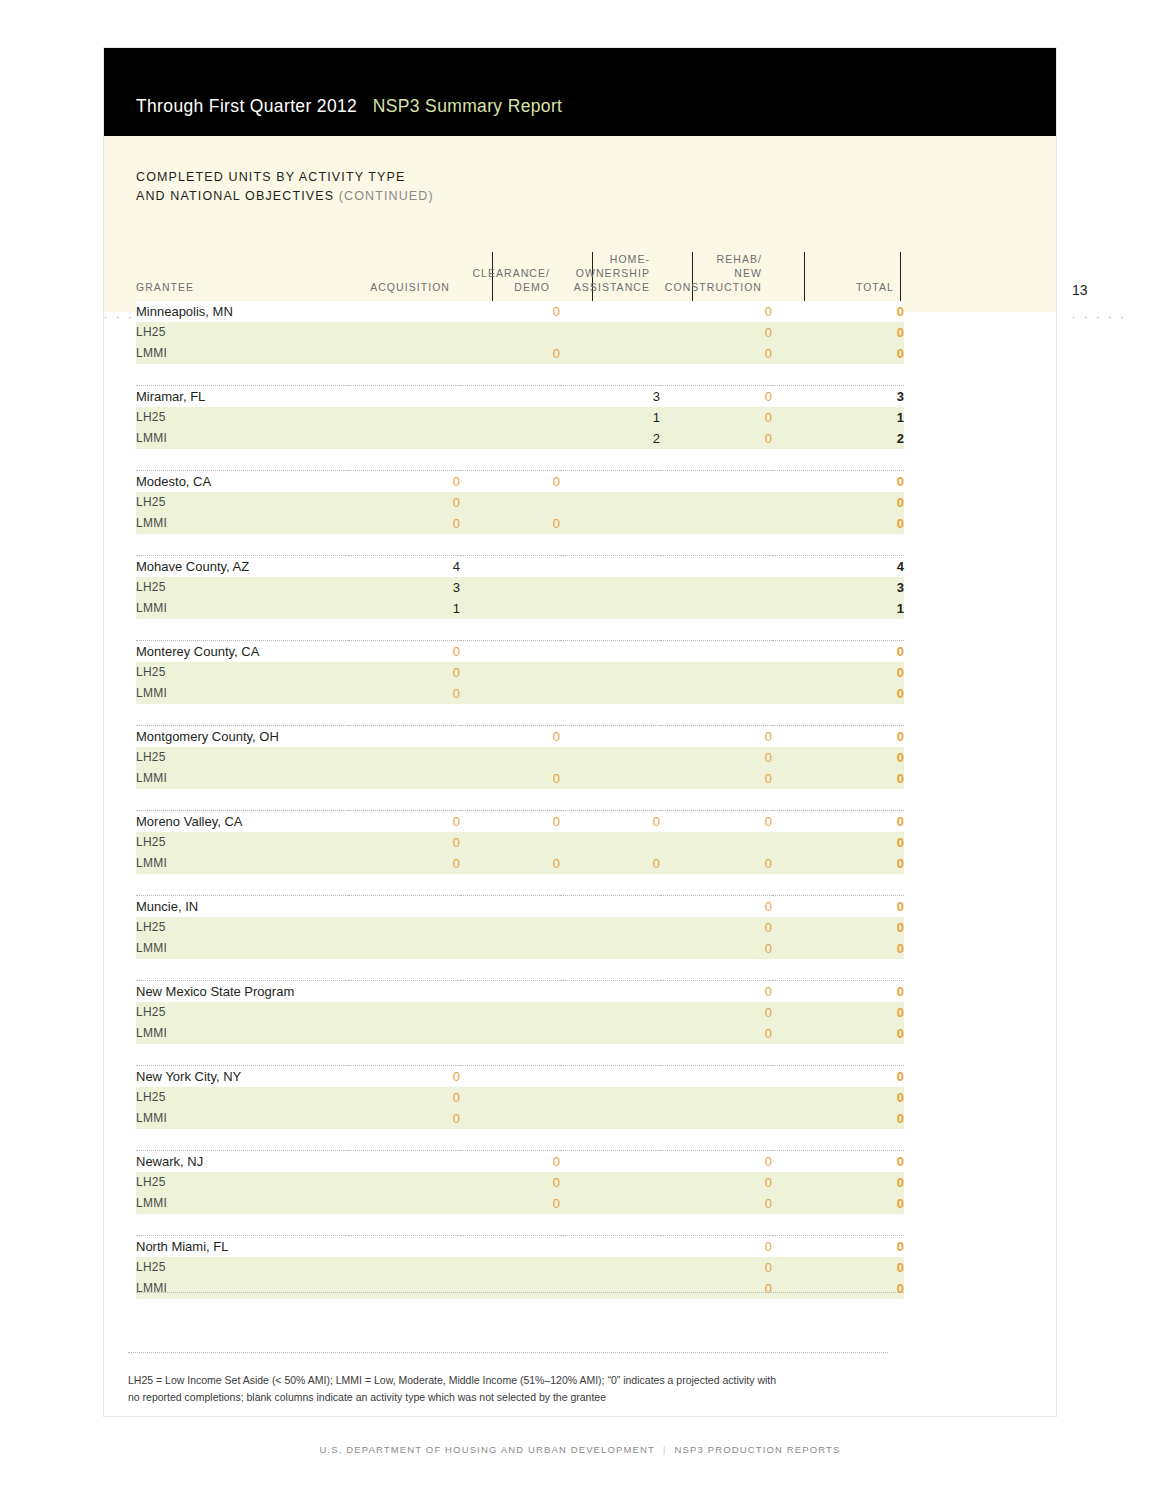Through First Quarter 2012 NSP3 Summary Report
Completed Units by Activity Type
and National Objectives (continued)
13
. . . . . . . . . .
. . . .
| Grantee | Acquisition | Clearance/ Demo | Home- ownership Assistance | Rehab/ New Construction | Total |
| --- | --- | --- | --- | --- | --- |
| Minneapolis, MN | | 0 | | 0 | 0 |
| LH25 | | | | 0 | 0 |
| LMMI | | 0 | | 0 | 0 |
| Miramar, FL | | | 3 | 0 | 3 |
| LH25 | | | 1 | 0 | 1 |
| LMMI | | | 2 | 0 | 2 |
| Modesto, CA | 0 | 0 | | | 0 |
| LH25 | 0 | | | | 0 |
| LMMI | 0 | 0 | | | 0 |
| Mohave County, AZ | 4 | | | | 4 |
| LH25 | 3 | | | | 3 |
| LMMI | 1 | | | | 1 |
| Monterey County, CA | 0 | | | | 0 |
| LH25 | 0 | | | | 0 |
| LMMI | 0 | | | | 0 |
| Montgomery County, OH | | 0 | | 0 | 0 |
| LH25 | | | | 0 | 0 |
| LMMI | | 0 | | 0 | 0 |
| Moreno Valley, CA | 0 | 0 | 0 | 0 | 0 |
| LH25 | 0 | | | | 0 |
| LMMI | 0 | 0 | 0 | 0 | 0 |
| Muncie, IN | | | | 0 | 0 |
| LH25 | | | | 0 | 0 |
| LMMI | | | | 0 | 0 |
| New Mexico State Program | | | | 0 | 0 |
| LH25 | | | | 0 | 0 |
| LMMI | | | | 0 | 0 |
| New York City, NY | 0 | | | | 0 |
| LH25 | 0 | | | | 0 |
| LMMI | 0 | | | | 0 |
| Newark, NJ | | 0 | | 0 | 0 |
| LH25 | | 0 | | 0 | 0 |
| LMMI | | 0 | | 0 | 0 |
| North Miami, FL | | | | 0 | 0 |
| LH25 | | | | 0 | 0 |
| LMMI | | | | 0 | 0 |
LH25 = Low Income Set Aside (< 50% AMI); LMMI = Low, Moderate, Middle Income (51%–120% AMI); “0” indicates a projected activity with
no reported completions; blank columns indicate an activity type which was not selected by the grantee
U.S. Department of Housing and Urban Development|NSP3 Production Reports